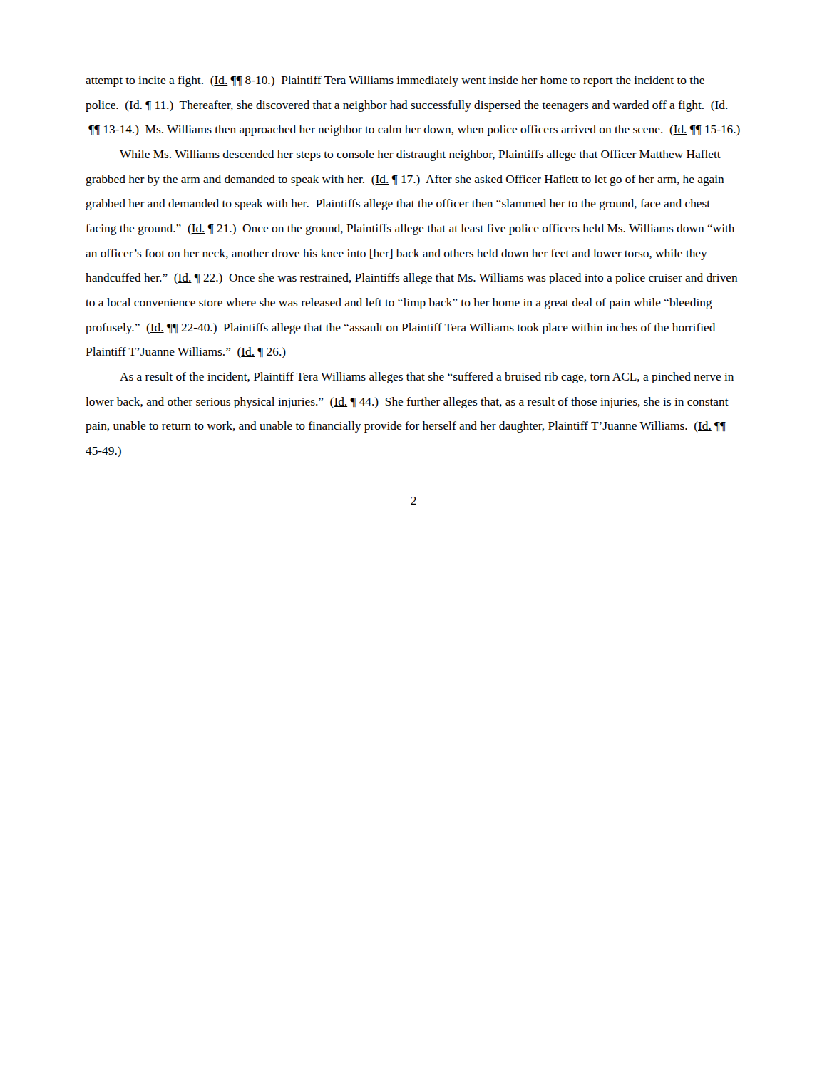attempt to incite a fight. (Id. ¶¶ 8-10.) Plaintiff Tera Williams immediately went inside her home to report the incident to the police. (Id. ¶ 11.) Thereafter, she discovered that a neighbor had successfully dispersed the teenagers and warded off a fight. (Id. ¶¶ 13-14.) Ms. Williams then approached her neighbor to calm her down, when police officers arrived on the scene. (Id. ¶¶ 15-16.)
While Ms. Williams descended her steps to console her distraught neighbor, Plaintiffs allege that Officer Matthew Haflett grabbed her by the arm and demanded to speak with her. (Id. ¶ 17.) After she asked Officer Haflett to let go of her arm, he again grabbed her and demanded to speak with her. Plaintiffs allege that the officer then “slammed her to the ground, face and chest facing the ground.” (Id. ¶ 21.) Once on the ground, Plaintiffs allege that at least five police officers held Ms. Williams down “with an officer’s foot on her neck, another drove his knee into [her] back and others held down her feet and lower torso, while they handcuffed her.” (Id. ¶ 22.) Once she was restrained, Plaintiffs allege that Ms. Williams was placed into a police cruiser and driven to a local convenience store where she was released and left to “limp back” to her home in a great deal of pain while “bleeding profusely.” (Id. ¶¶ 22-40.) Plaintiffs allege that the “assault on Plaintiff Tera Williams took place within inches of the horrified Plaintiff T’Juanne Williams.” (Id. ¶ 26.)
As a result of the incident, Plaintiff Tera Williams alleges that she “suffered a bruised rib cage, torn ACL, a pinched nerve in lower back, and other serious physical injuries.” (Id. ¶ 44.) She further alleges that, as a result of those injuries, she is in constant pain, unable to return to work, and unable to financially provide for herself and her daughter, Plaintiff T’Juanne Williams. (Id. ¶¶ 45-49.)
2